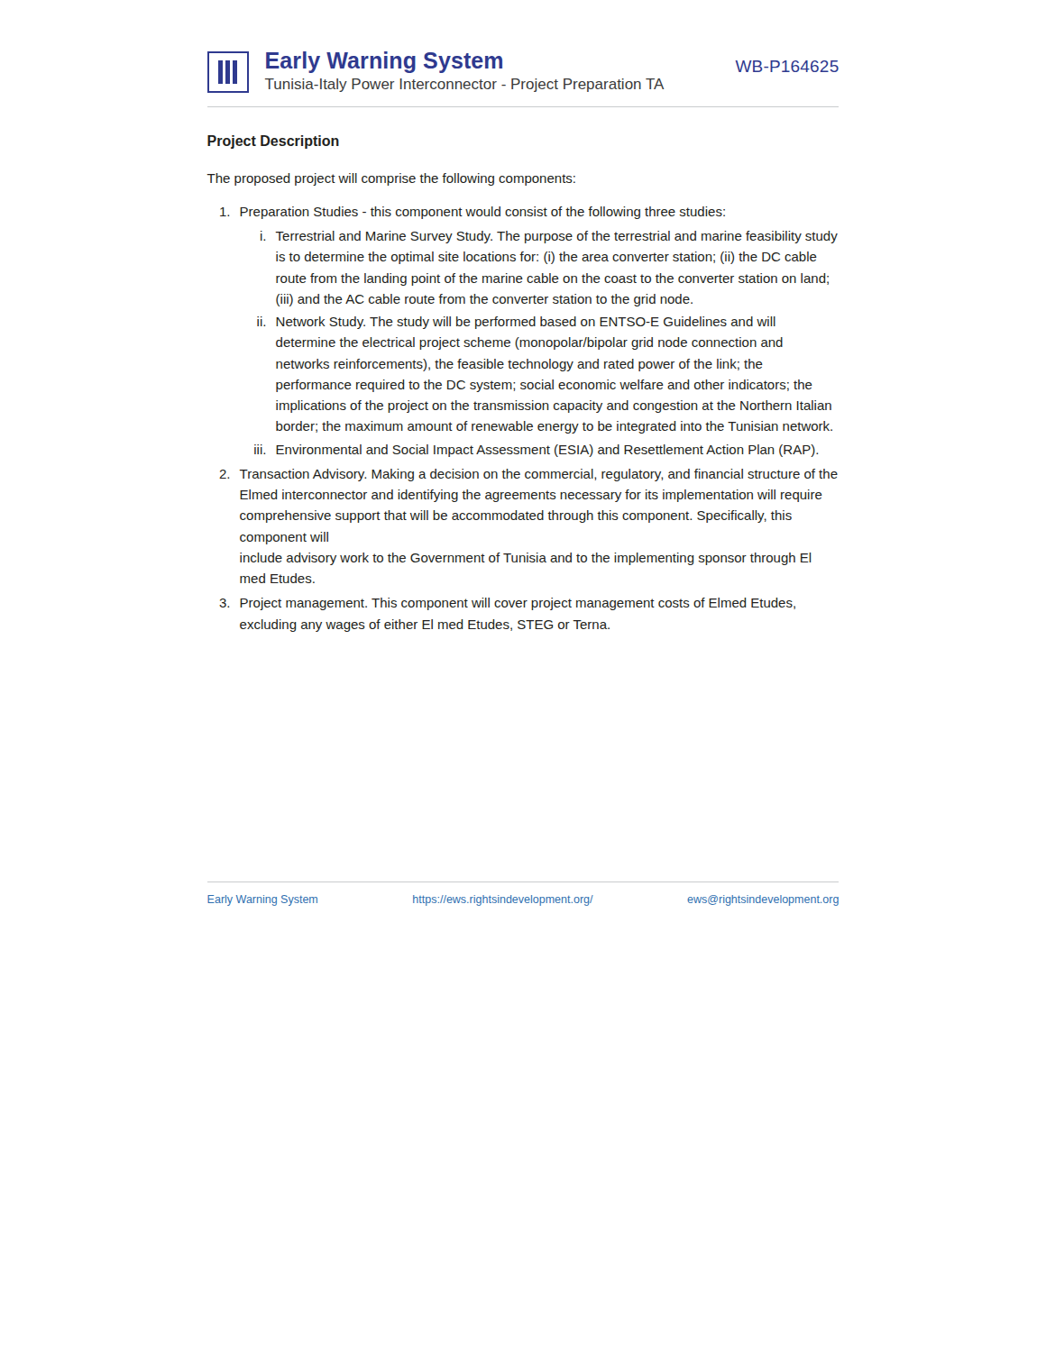Early Warning System
Tunisia-Italy Power Interconnector - Project Preparation TA
WB-P164625
Project Description
The proposed project will comprise the following components:
Preparation Studies - this component would consist of the following three studies:
Terrestrial and Marine Survey Study. The purpose of the terrestrial and marine feasibility study is to determine the optimal site locations for: (i) the area converter station; (ii) the DC cable route from the landing point of the marine cable on the coast to the converter station on land; (iii) and the AC cable route from the converter station to the grid node.
Network Study. The study will be performed based on ENTSO-E Guidelines and will determine the electrical project scheme (monopolar/bipolar grid node connection and networks reinforcements), the feasible technology and rated power of the link; the performance required to the DC system; social economic welfare and other indicators; the implications of the project on the transmission capacity and congestion at the Northern Italian border; the maximum amount of renewable energy to be integrated into the Tunisian network.
Environmental and Social Impact Assessment (ESIA) and Resettlement Action Plan (RAP).
Transaction Advisory. Making a decision on the commercial, regulatory, and financial structure of the Elmed interconnector and identifying the agreements necessary for its implementation will require comprehensive support that will be accommodated through this component. Specifically, this component will
include advisory work to the Government of Tunisia and to the implementing sponsor through El med Etudes.
Project management. This component will cover project management costs of Elmed Etudes, excluding any wages of either El med Etudes, STEG or Terna.
Early Warning System
https://ews.rightsindevelopment.org/
ews@rightsindevelopment.org